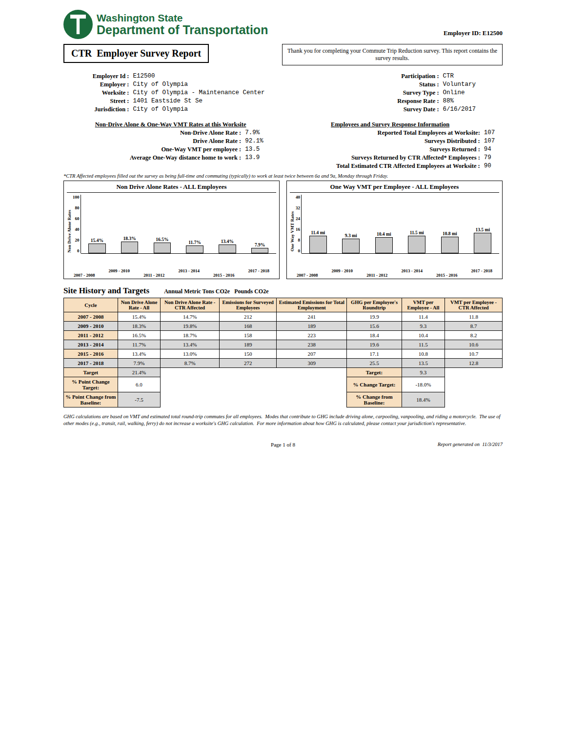Washington State
Department of Transportation
Employer ID: E12500
CTR Employer Survey Report
Thank you for completing your Commute Trip Reduction survey. This report contains the survey results.
| Employer Id : | E12500 | | Participation : | CTR |
| Employer : | City of Olympia | | Status : | Voluntary |
| Worksite : | City of Olympia - Maintenance Center | | Survey Type : | Online |
| Street : | 1401 Eastside St Se | | Response Rate : | 88% |
| Jurisdiction : | City of Olympia | | Survey Date : | 6/16/2017 |
| Non-Drive Alone & One-Way VMT Rates at this Worksite | Employees and Survey Response Information |
| Non-Drive Alone Rate : | 7.9% | Reported Total Employees at Worksite: | 107 |
| Drive Alone Rate : | 92.1% | Surveys Distributed : | 107 |
| One-Way VMT per employee : | 13.5 | Surveys Returned : | 94 |
| Average One-Way distance home to work : | 13.9 | Surveys Returned by CTR Affected* Employees : | 79 |
| | | Total Estimated CTR Affected Employees at Worksite : | 90 |
*CTR Affected employees filled out the survey as being full-time and commuting (typically) to work at least twice between 6a and 9a, Monday through Friday.
Non Drive Alone Rates - ALL Employees
Non Drive Alone Rates
100806040200
15.4%
18.3%
16.5%
11.7%
13.4%
7.9%
2009 - 2010 2013 - 2014 2017 - 2018
2007 - 2008 2011 - 2012 2015 - 2016
One Way VMT per Employee - ALL Employees
One Way VMT Rates
4032241680
11.4 mi
9.3 mi
10.4 mi
11.5 mi
10.8 mi
13.5 mi
2009 - 2010 2013 - 2014 2017 - 2018
2007 - 2008 2011 - 2012 2015 - 2016
Site History and Targets
Annual Metric Tons CO2e Pounds CO2e
| Cycle | Non Drive Alone Rate - All | Non Drive Alone Rate - CTR Affected | Emissions for Surveyed Employees | Estimated Emissions for Total Employment | GHG per Employee's Roundtrip | VMT per Employee - All | VMT per Employee - CTR Affected |
| --- | --- | --- | --- | --- | --- | --- | --- |
| 2007 - 2008 | 15.4% | 14.7% | 212 | 241 | 19.9 | 11.4 | 11.8 |
| 2009 - 2010 | 18.3% | 19.8% | 168 | 189 | 15.6 | 9.3 | 8.7 |
| 2011 - 2012 | 16.5% | 18.7% | 158 | 223 | 18.4 | 10.4 | 8.2 |
| 2013 - 2014 | 11.7% | 13.4% | 189 | 238 | 19.6 | 11.5 | 10.6 |
| 2015 - 2016 | 13.4% | 13.0% | 150 | 207 | 17.1 | 10.8 | 10.7 |
| 2017 - 2018 | 7.9% | 8.7% | 272 | 309 | 25.5 | 13.5 | 12.8 |
| Target | 21.4% | | | | Target: | 9.3 | |
| % Point Change Target: | 6.0 | | | | % Change Target: | -18.0% | |
| % Point Change from Baseline: | -7.5 | | | | % Change from Baseline: | 18.4% | |
GHG calculations are based on VMT and estimated total round-trip commutes for all employees. Modes that contribute to GHG include driving alone, carpooling, vanpooling, and riding a motorcycle. The use of other modes (e.g., transit, rail, walking, ferry) do not increase a worksite's GHG calculation. For more information about how GHG is calculated, please contact your jurisdiction's representative.
Page 1 of 8 Report generated on 11/3/2017